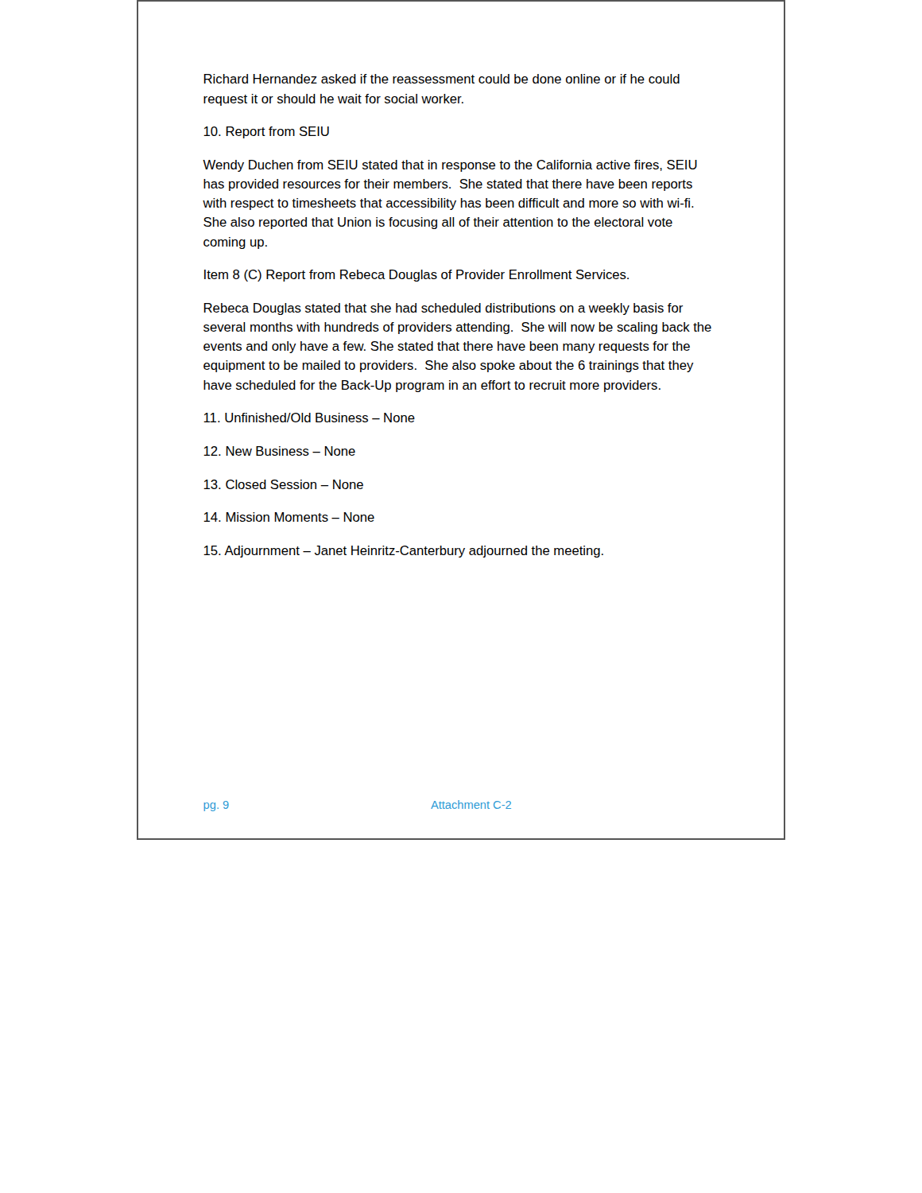Richard Hernandez asked if the reassessment could be done online or if he could request it or should he wait for social worker.
10. Report from SEIU
Wendy Duchen from SEIU stated that in response to the California active fires, SEIU has provided resources for their members. She stated that there have been reports with respect to timesheets that accessibility has been difficult and more so with wi-fi. She also reported that Union is focusing all of their attention to the electoral vote coming up.
Item 8 (C) Report from Rebeca Douglas of Provider Enrollment Services.
Rebeca Douglas stated that she had scheduled distributions on a weekly basis for several months with hundreds of providers attending. She will now be scaling back the events and only have a few. She stated that there have been many requests for the equipment to be mailed to providers. She also spoke about the 6 trainings that they have scheduled for the Back-Up program in an effort to recruit more providers.
11. Unfinished/Old Business – None
12. New Business – None
13. Closed Session – None
14. Mission Moments – None
15. Adjournment – Janet Heinritz-Canterbury adjourned the meeting.
pg. 9 Attachment C-2